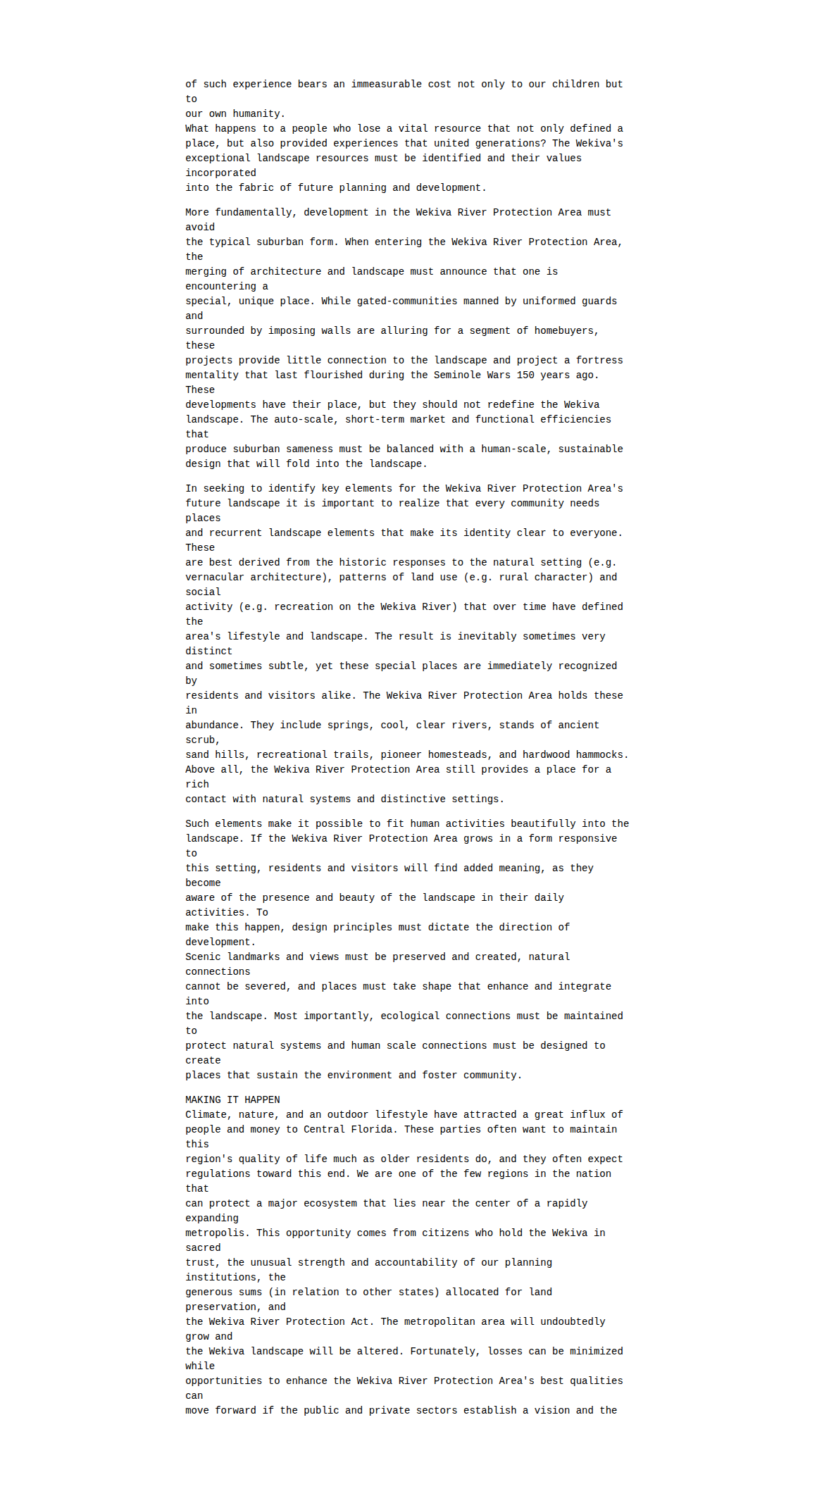of such experience bears an immeasurable cost not only to our children but to our own humanity.
What happens to a people who lose a vital resource that not only defined a place, but also provided experiences that united generations? The Wekiva's exceptional landscape resources must be identified and their values incorporated into the fabric of future planning and development.
More fundamentally, development in the Wekiva River Protection Area must avoid the typical suburban form. When entering the Wekiva River Protection Area, the merging of architecture and landscape must announce that one is encountering a special, unique place. While gated-communities manned by uniformed guards and surrounded by imposing walls are alluring for a segment of homebuyers, these projects provide little connection to the landscape and project a fortress mentality that last flourished during the Seminole Wars 150 years ago. These developments have their place, but they should not redefine the Wekiva landscape. The auto-scale, short-term market and functional efficiencies that produce suburban sameness must be balanced with a human-scale, sustainable design that will fold into the landscape.
In seeking to identify key elements for the Wekiva River Protection Area's future landscape it is important to realize that every community needs places and recurrent landscape elements that make its identity clear to everyone. These are best derived from the historic responses to the natural setting (e.g. vernacular architecture), patterns of land use (e.g. rural character) and social activity (e.g. recreation on the Wekiva River) that over time have defined the area's lifestyle and landscape. The result is inevitably sometimes very distinct and sometimes subtle, yet these special places are immediately recognized by residents and visitors alike. The Wekiva River Protection Area holds these in abundance. They include springs, cool, clear rivers, stands of ancient scrub, sand hills, recreational trails, pioneer homesteads, and hardwood hammocks. Above all, the Wekiva River Protection Area still provides a place for a rich contact with natural systems and distinctive settings.
Such elements make it possible to fit human activities beautifully into the landscape. If the Wekiva River Protection Area grows in a form responsive to this setting, residents and visitors will find added meaning, as they become aware of the presence and beauty of the landscape in their daily activities. To make this happen, design principles must dictate the direction of development. Scenic landmarks and views must be preserved and created, natural connections cannot be severed, and places must take shape that enhance and integrate into the landscape. Most importantly, ecological connections must be maintained to protect natural systems and human scale connections must be designed to create places that sustain the environment and foster community.
MAKING IT HAPPEN
Climate, nature, and an outdoor lifestyle have attracted a great influx of people and money to Central Florida. These parties often want to maintain this region's quality of life much as older residents do, and they often expect regulations toward this end. We are one of the few regions in the nation that can protect a major ecosystem that lies near the center of a rapidly expanding metropolis. This opportunity comes from citizens who hold the Wekiva in sacred trust, the unusual strength and accountability of our planning institutions, the generous sums (in relation to other states) allocated for land preservation, and the Wekiva River Protection Act. The metropolitan area will undoubtedly grow and the Wekiva landscape will be altered. Fortunately, losses can be minimized while opportunities to enhance the Wekiva River Protection Area's best qualities can move forward if the public and private sectors establish a vision and the